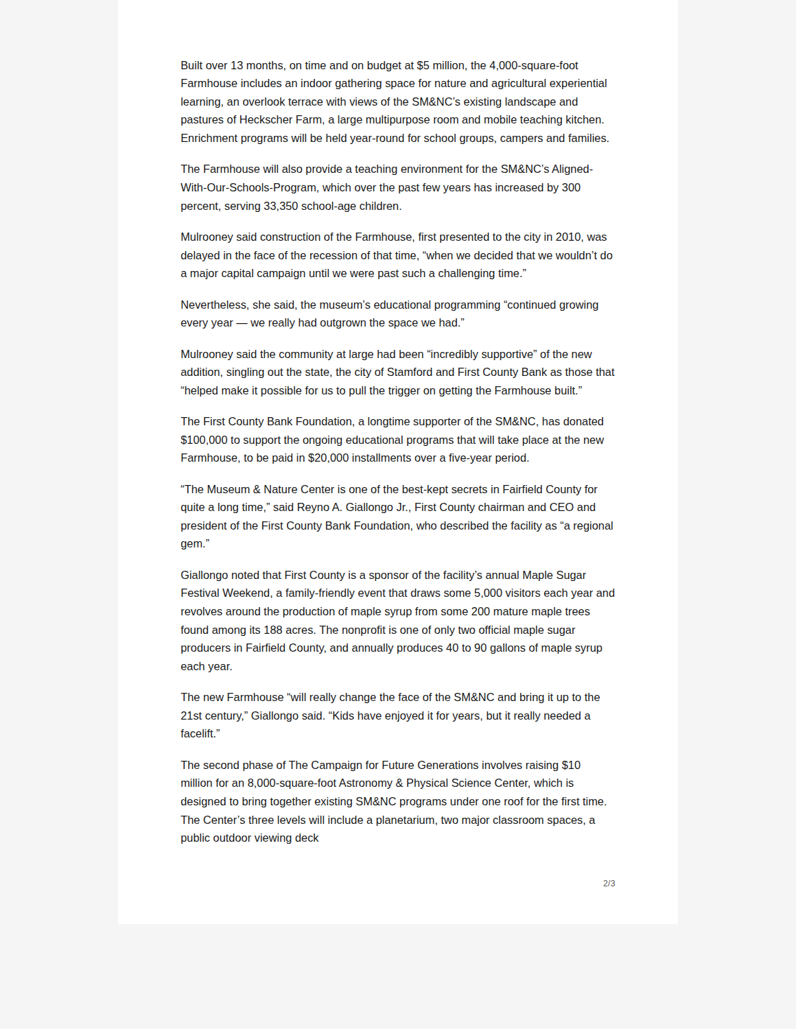Built over 13 months, on time and on budget at $5 million, the 4,000-square-foot Farmhouse includes an indoor gathering space for nature and agricultural experiential learning, an overlook terrace with views of the SM&NC’s existing landscape and pastures of Heckscher Farm, a large multipurpose room and mobile teaching kitchen. Enrichment programs will be held year-round for school groups, campers and families.
The Farmhouse will also provide a teaching environment for the SM&NC’s Aligned-With-Our-Schools-Program, which over the past few years has increased by 300 percent, serving 33,350 school-age children.
Mulrooney said construction of the Farmhouse, first presented to the city in 2010, was delayed in the face of the recession of that time, “when we decided that we wouldn’t do a major capital campaign until we were past such a challenging time.”
Nevertheless, she said, the museum’s educational programming “continued growing every year — we really had outgrown the space we had.”
Mulrooney said the community at large had been “incredibly supportive” of the new addition, singling out the state, the city of Stamford and First County Bank as those that “helped make it possible for us to pull the trigger on getting the Farmhouse built.”
The First County Bank Foundation, a longtime supporter of the SM&NC, has donated $100,000 to support the ongoing educational programs that will take place at the new Farmhouse, to be paid in $20,000 installments over a five-year period.
“The Museum & Nature Center is one of the best-kept secrets in Fairfield County for quite a long time,” said Reyno A. Giallongo Jr., First County chairman and CEO and president of the First County Bank Foundation, who described the facility as “a regional gem.”
Giallongo noted that First County is a sponsor of the facility’s annual Maple Sugar Festival Weekend, a family-friendly event that draws some 5,000 visitors each year and revolves around the production of maple syrup from some 200 mature maple trees found among its 188 acres. The nonprofit is one of only two official maple sugar producers in Fairfield County, and annually produces 40 to 90 gallons of maple syrup each year.
The new Farmhouse “will really change the face of the SM&NC and bring it up to the 21st century,” Giallongo said. “Kids have enjoyed it for years, but it really needed a facelift.”
The second phase of The Campaign for Future Generations involves raising $10 million for an 8,000-square-foot Astronomy & Physical Science Center, which is designed to bring together existing SM&NC programs under one roof for the first time. The Center’s three levels will include a planetarium, two major classroom spaces, a public outdoor viewing deck
2/3